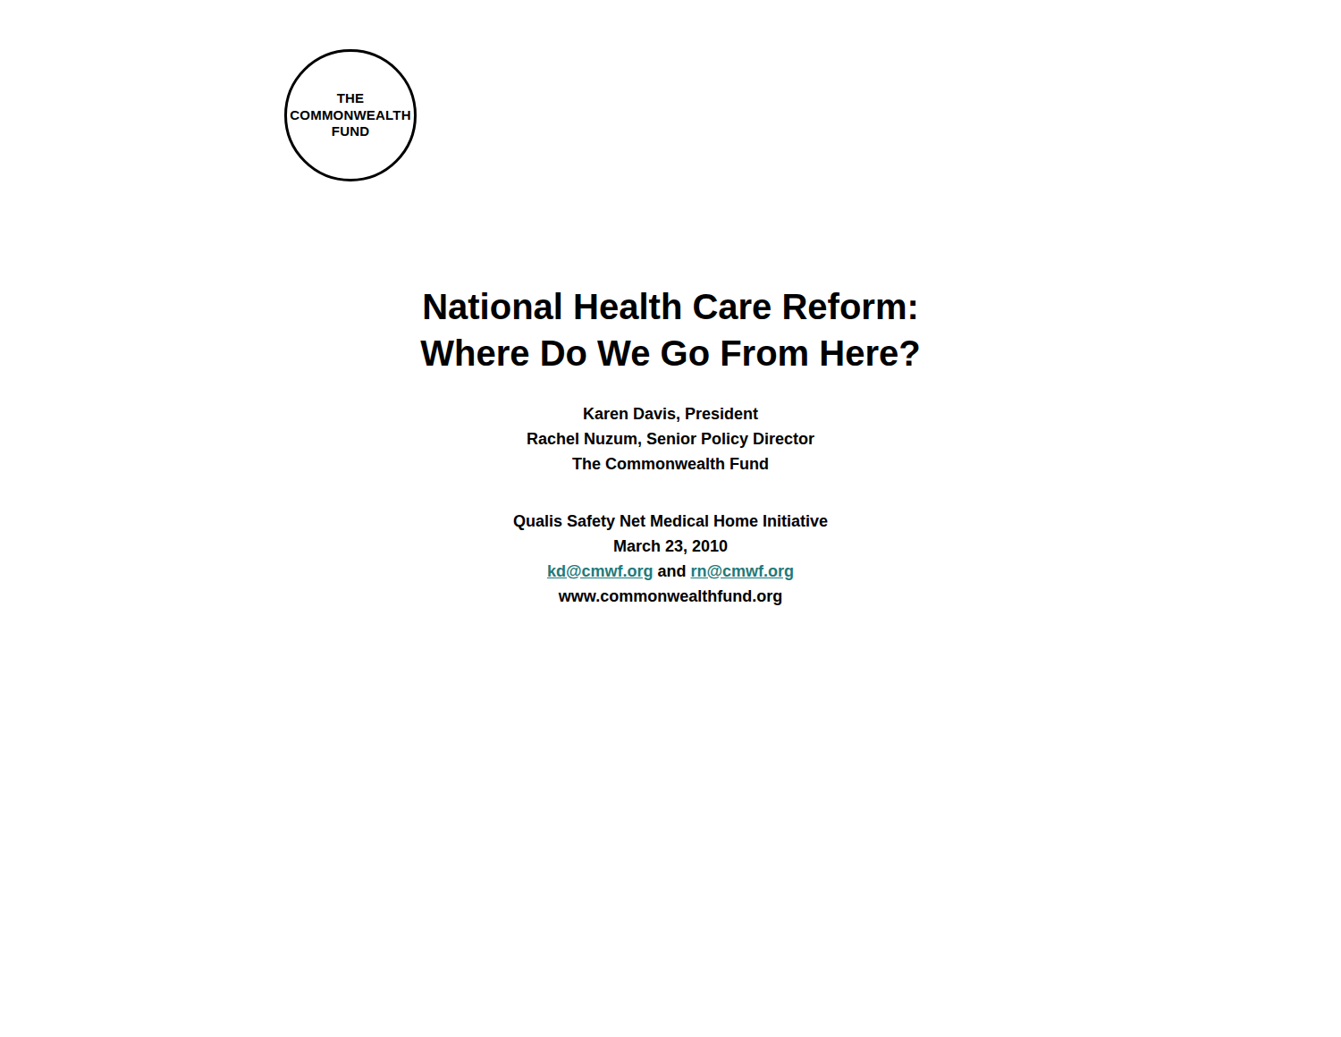THE
COMMONWEALTH
FUND
National Health Care Reform:
Where Do We Go From Here?
Karen Davis, President
Rachel Nuzum, Senior Policy Director
The Commonwealth Fund
Qualis Safety Net Medical Home Initiative
March 23, 2010
kd@cmwf.org and rn@cmwf.org
www.commonwealthfund.org